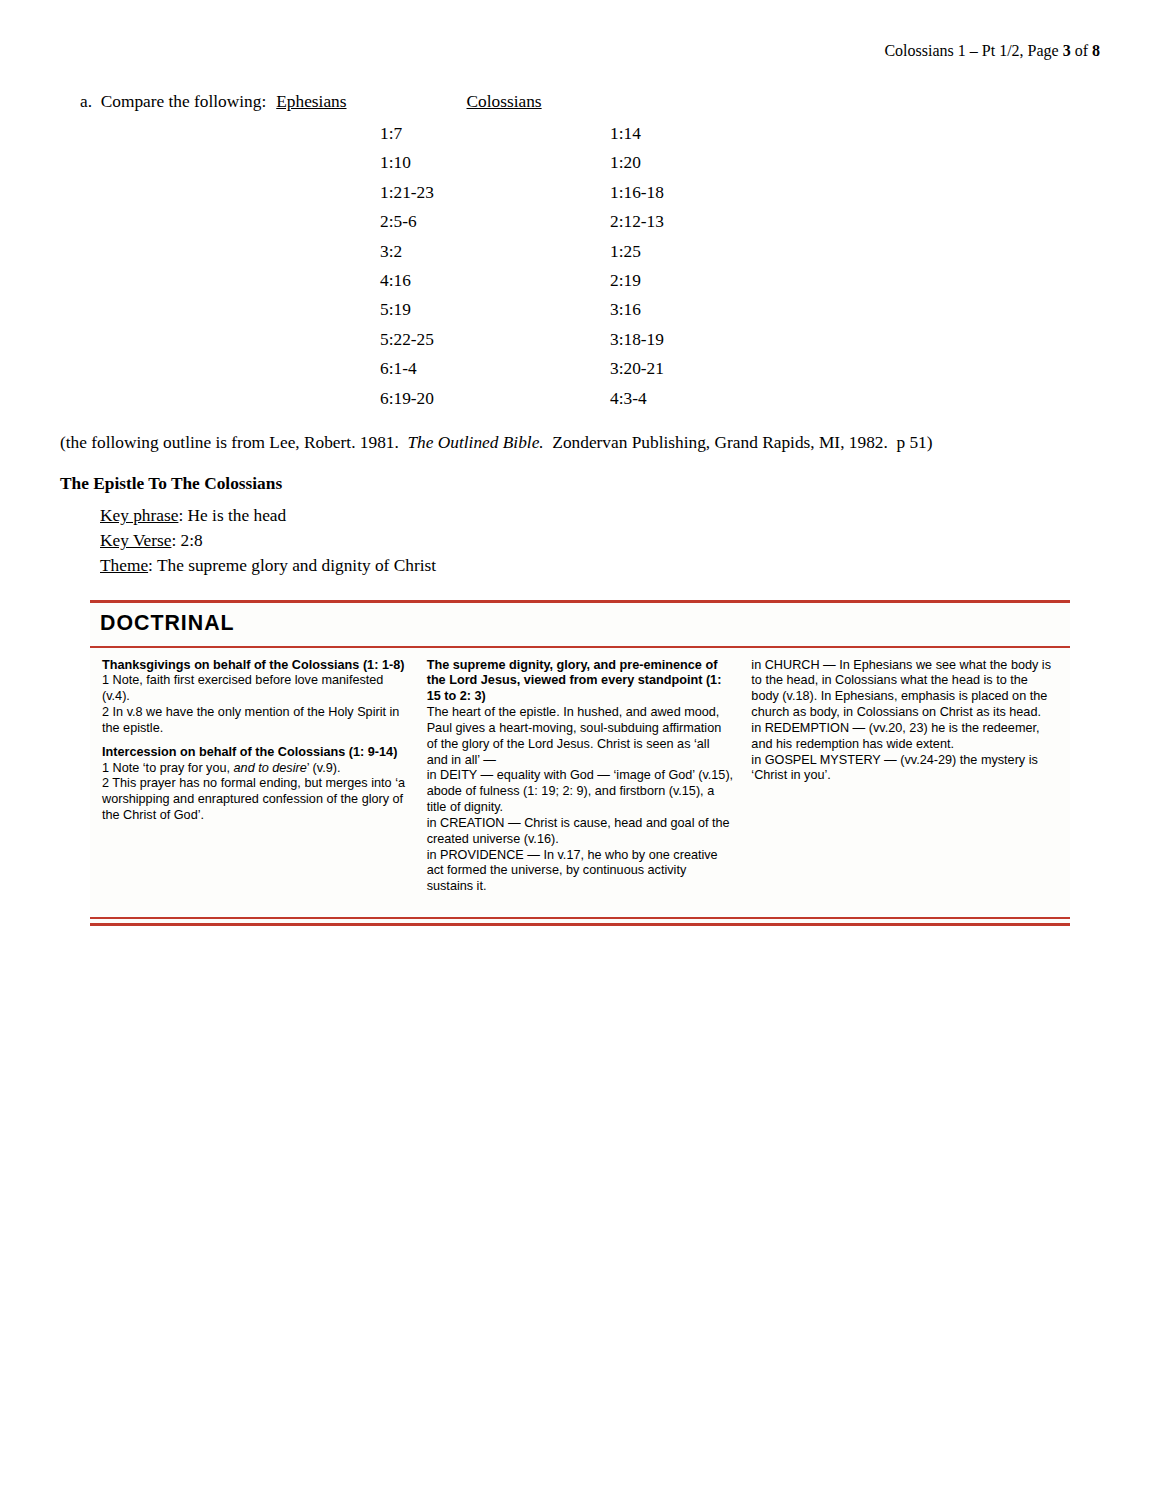Colossians 1 – Pt 1/2, Page 3 of 8
a. Compare the following: Ephesians Colossians
| 1:7 | 1:14 |
| 1:10 | 1:20 |
| 1:21-23 | 1:16-18 |
| 2:5-6 | 2:12-13 |
| 3:2 | 1:25 |
| 4:16 | 2:19 |
| 5:19 | 3:16 |
| 5:22-25 | 3:18-19 |
| 6:1-4 | 3:20-21 |
| 6:19-20 | 4:3-4 |
(the following outline is from Lee, Robert. 1981. The Outlined Bible. Zondervan Publishing, Grand Rapids, MI, 1982. p 51)
The Epistle To The Colossians
Key phrase: He is the head
Key Verse: 2:8
Theme: The supreme glory and dignity of Christ
DOCTRINAL
Thanksgivings on behalf of the Colossians (1: 1-8)
1 Note, faith first exercised before love manifested (v.4).
2 In v.8 we have the only mention of the Holy Spirit in the epistle.
Intercession on behalf of the Colossians (1: 9-14)
1 Note ‘to pray for you, and to desire’ (v.9).
2 This prayer has no formal ending, but merges into ‘a worshipping and enraptured confession of the glory of the Christ of God’.
The supreme dignity, glory, and pre-eminence of the Lord Jesus, viewed from every standpoint (1: 15 to 2: 3)
The heart of the epistle. In hushed, and awed mood, Paul gives a heart-moving, soul-subduing affirmation of the glory of the Lord Jesus. Christ is seen as ‘all and in all’ —
in DEITY — equality with God — ‘image of God’ (v.15), abode of fulness (1: 19; 2: 9), and firstborn (v.15), a title of dignity.
in CREATION — Christ is cause, head and goal of the created universe (v.16).
in PROVIDENCE — In v.17, he who by one creative act formed the universe, by continuous activity sustains it.
in CHURCH — In Ephesians we see what the body is to the head, in Colossians what the head is to the body (v.18). In Ephesians, emphasis is placed on the church as body, in Colossians on Christ as its head.
in REDEMPTION — (vv.20, 23) he is the redeemer, and his redemption has wide extent.
in GOSPEL MYSTERY — (vv.24-29) the mystery is ‘Christ in you’.